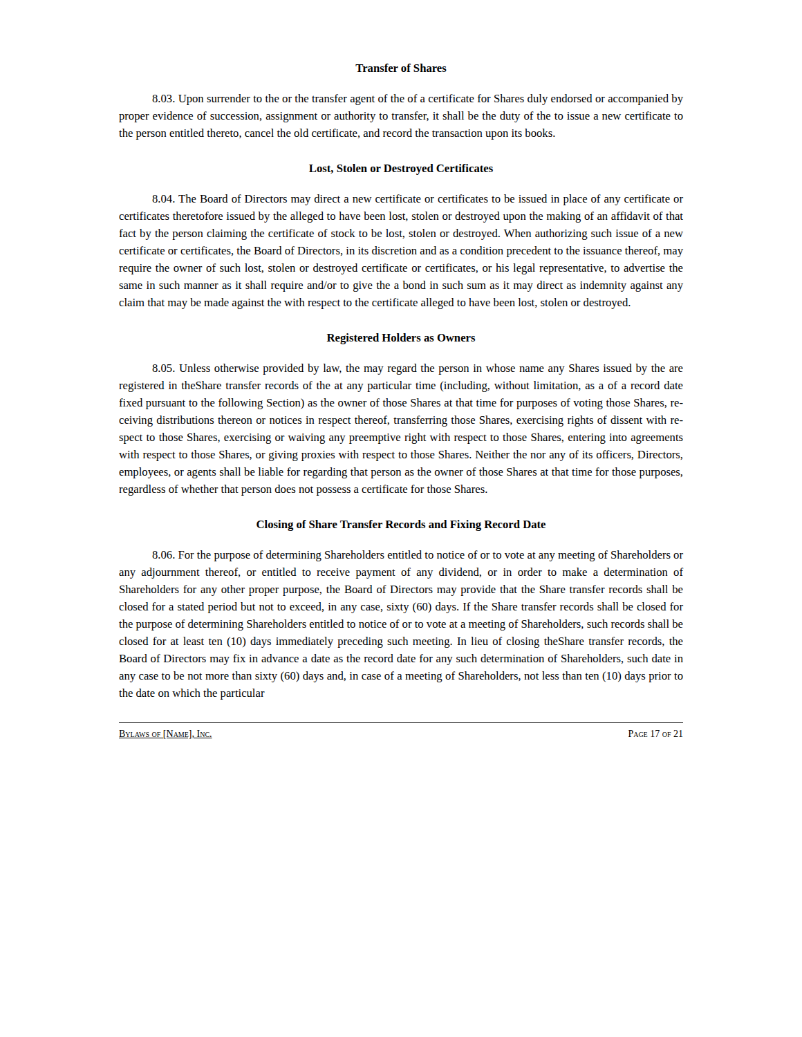Transfer of Shares
8.03. Upon surrender to the or the transfer agent of the of a certificate for Shares duly endorsed or accompanied by proper evidence of succession, assignment or authority to transfer, it shall be the duty of the to issue a new certificate to the person entitled thereto, cancel the old certificate, and record the transaction upon its books.
Lost, Stolen or Destroyed Certificates
8.04. The Board of Directors may direct a new certificate or certificates to be issued in place of any certificate or certificates theretofore issued by the alleged to have been lost, stolen or destroyed upon the making of an affidavit of that fact by the person claiming the certificate of stock to be lost, stolen or destroyed. When authorizing such issue of a new certificate or certificates, the Board of Directors, in its discretion and as a condition precedent to the issuance thereof, may require the owner of such lost, stolen or destroyed certificate or certificates, or his legal representative, to advertise the same in such manner as it shall require and/or to give the a bond in such sum as it may direct as indemnity against any claim that may be made against the with respect to the certificate alleged to have been lost, stolen or destroyed.
Registered Holders as Owners
8.05. Unless otherwise provided by law, the may regard the person in whose name any Shares issued by the are registered in theShare transfer records of the at any particular time (including, without limitation, as a of a record date fixed pursuant to the following Section) as the owner of those Shares at that time for purposes of voting those Shares, receiving distributions thereon or notices in respect thereof, transferring those Shares, exercising rights of dissent with respect to those Shares, exercising or waiving any preemptive right with respect to those Shares, entering into agreements with respect to those Shares, or giving proxies with respect to those Shares. Neither the nor any of its officers, Directors, employees, or agents shall be liable for regarding that person as the owner of those Shares at that time for those purposes, regardless of whether that person does not possess a certificate for those Shares.
Closing of Share Transfer Records and Fixing Record Date
8.06. For the purpose of determining Shareholders entitled to notice of or to vote at any meeting of Shareholders or any adjournment thereof, or entitled to receive payment of any dividend, or in order to make a determination of Shareholders for any other proper purpose, the Board of Directors may provide that the Share transfer records shall be closed for a stated period but not to exceed, in any case, sixty (60) days. If the Share transfer records shall be closed for the purpose of determining Shareholders entitled to notice of or to vote at a meeting of Shareholders, such records shall be closed for at least ten (10) days immediately preceding such meeting. In lieu of closing theShare transfer records, the Board of Directors may fix in advance a date as the record date for any such determination of Shareholders, such date in any case to be not more than sixty (60) days and, in case of a meeting of Shareholders, not less than ten (10) days prior to the date on which the particular
Bylaws of [Name], Inc. Page 17 of 21